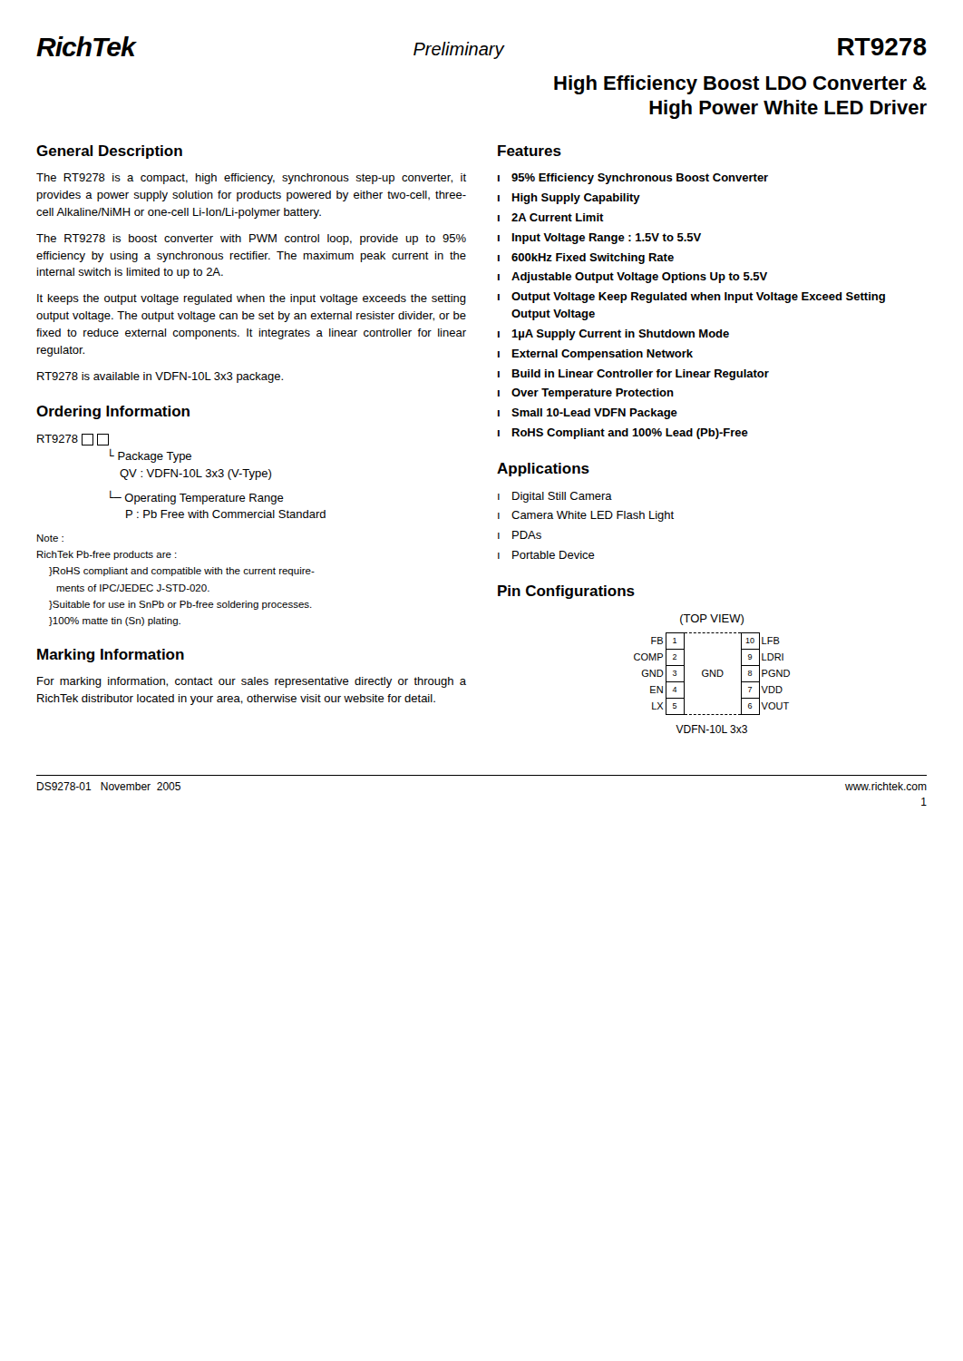RichTek
Preliminary
RT9278
High Efficiency Boost LDO Converter &
High Power White LED Driver
General Description
The RT9278 is a compact, high efficiency, synchronous step-up converter, it provides a power supply solution for products powered by either two-cell, three-cell Alkaline/NiMH or one-cell Li-Ion/Li-polymer battery.
The RT9278 is boost converter with PWM control loop, provide up to 95% efficiency by using a synchronous rectifier. The maximum peak current in the internal switch is limited to up to 2A.
It keeps the output voltage regulated when the input voltage exceeds the setting output voltage. The output voltage can be set by an external resister divider, or be fixed to reduce external components. It integrates a linear controller for linear regulator.
RT9278 is available in VDFN-10L 3x3 package.
Ordering Information
RT9278
└ Package Type
QV : VDFN-10L 3x3 (V-Type)
└─ Operating Temperature Range
P : Pb Free with Commercial Standard
Note :
RichTek Pb-free products are :
}RoHS compliant and compatible with the current require-
ments of IPC/JEDEC J-STD-020.
}Suitable for use in SnPb or Pb-free soldering processes.
}100% matte tin (Sn) plating.
Marking Information
For marking information, contact our sales representative directly or through a RichTek distributor located in your area, otherwise visit our website for detail.
Features
95% Efficiency Synchronous Boost Converter
High Supply Capability
2A Current Limit
Input Voltage Range : 1.5V to 5.5V
600kHz Fixed Switching Rate
Adjustable Output Voltage Options Up to 5.5V
Output Voltage Keep Regulated when Input Voltage Exceed Setting Output Voltage
1µA Supply Current in Shutdown Mode
External Compensation Network
Build in Linear Controller for Linear Regulator
Over Temperature Protection
Small 10-Lead VDFN Package
RoHS Compliant and 100% Lead (Pb)-Free
Applications
Digital Still Camera
Camera White LED Flash Light
PDAs
Portable Device
Pin Configurations
(TOP VIEW)
| FB | 1 | | 10 | LFB |
| COMP | 2 | | 9 | LDRI |
| GND | 3 | GND | 8 | PGND |
| EN | 4 | | 7 | VDD |
| LX | 5 | | 6 | VOUT |
VDFN-10L 3x3
DS9278-01 November 2005
www.richtek.com
1